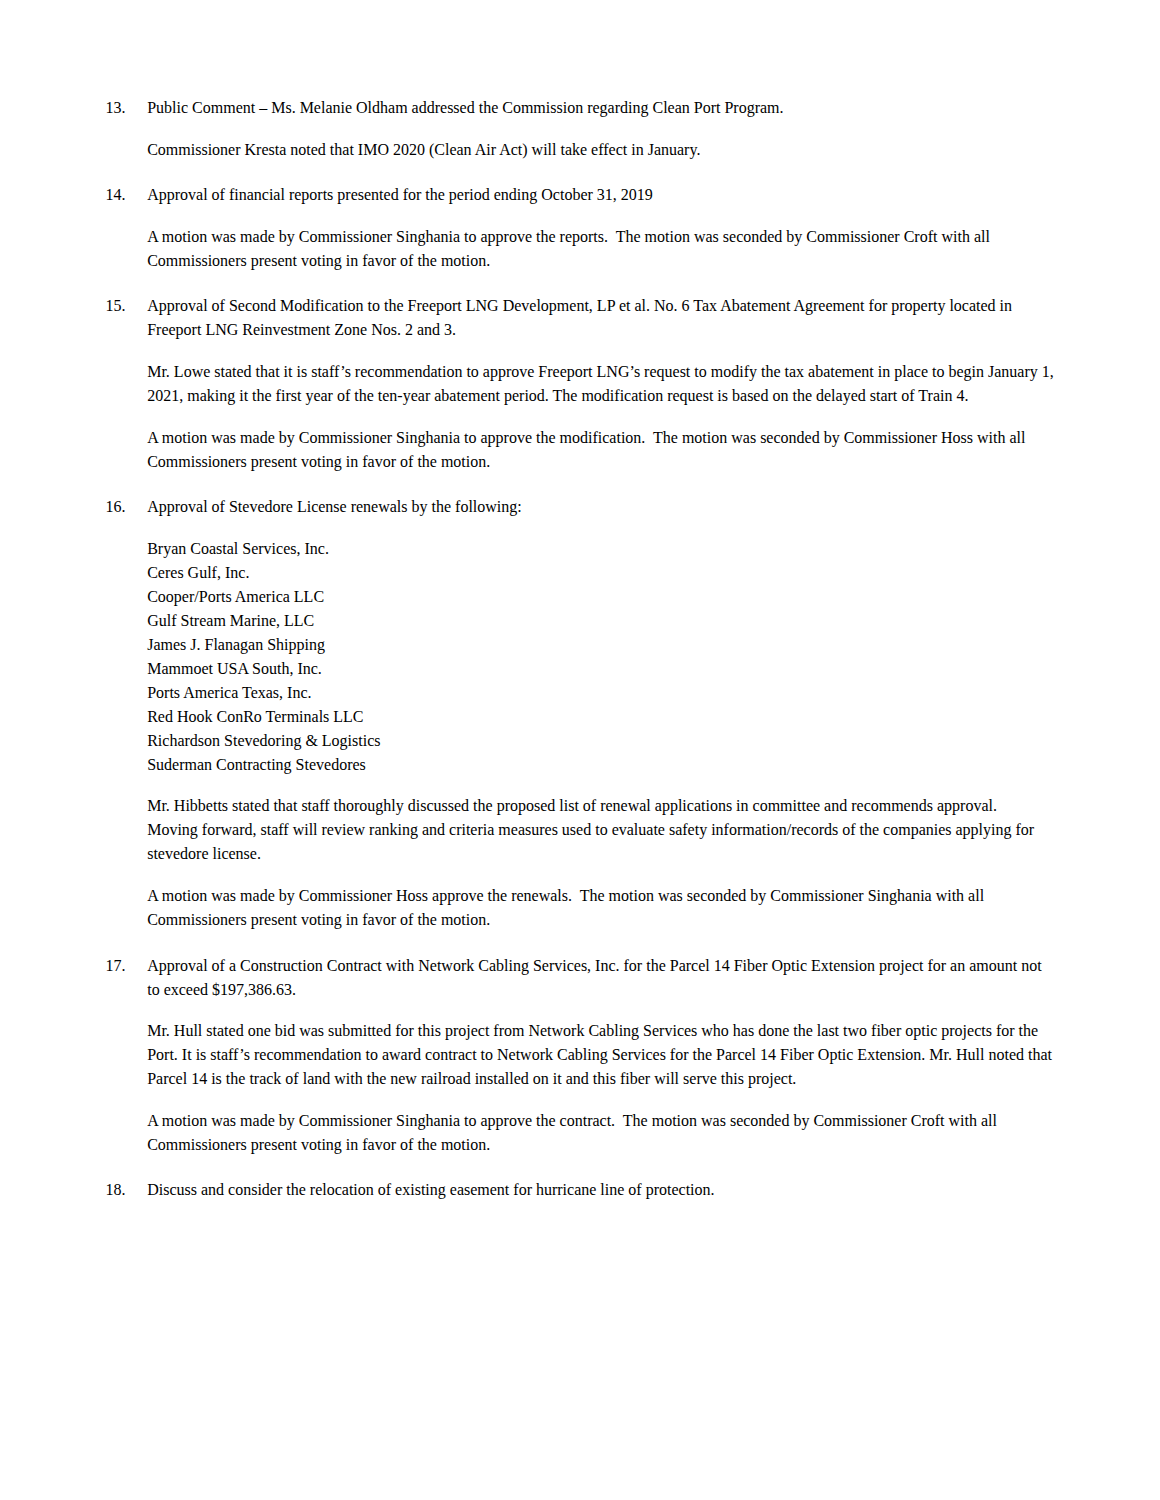13.
Public Comment – Ms. Melanie Oldham addressed the Commission regarding Clean Port Program.
Commissioner Kresta noted that IMO 2020 (Clean Air Act) will take effect in January.
14.
Approval of financial reports presented for the period ending October 31, 2019
A motion was made by Commissioner Singhania to approve the reports. The motion was seconded by Commissioner Croft with all Commissioners present voting in favor of the motion.
15.
Approval of Second Modification to the Freeport LNG Development, LP et al. No. 6 Tax Abatement Agreement for property located in Freeport LNG Reinvestment Zone Nos. 2 and 3.
Mr. Lowe stated that it is staff’s recommendation to approve Freeport LNG’s request to modify the tax abatement in place to begin January 1, 2021, making it the first year of the ten-year abatement period. The modification request is based on the delayed start of Train 4.
A motion was made by Commissioner Singhania to approve the modification. The motion was seconded by Commissioner Hoss with all Commissioners present voting in favor of the motion.
16.
Approval of Stevedore License renewals by the following:
Bryan Coastal Services, Inc.
Ceres Gulf, Inc.
Cooper/Ports America LLC
Gulf Stream Marine, LLC
James J. Flanagan Shipping
Mammoet USA South, Inc.
Ports America Texas, Inc.
Red Hook ConRo Terminals LLC
Richardson Stevedoring & Logistics
Suderman Contracting Stevedores
Mr. Hibbetts stated that staff thoroughly discussed the proposed list of renewal applications in committee and recommends approval. Moving forward, staff will review ranking and criteria measures used to evaluate safety information/records of the companies applying for stevedore license.
A motion was made by Commissioner Hoss approve the renewals. The motion was seconded by Commissioner Singhania with all Commissioners present voting in favor of the motion.
17.
Approval of a Construction Contract with Network Cabling Services, Inc. for the Parcel 14 Fiber Optic Extension project for an amount not to exceed $197,386.63.
Mr. Hull stated one bid was submitted for this project from Network Cabling Services who has done the last two fiber optic projects for the Port. It is staff’s recommendation to award contract to Network Cabling Services for the Parcel 14 Fiber Optic Extension. Mr. Hull noted that Parcel 14 is the track of land with the new railroad installed on it and this fiber will serve this project.
A motion was made by Commissioner Singhania to approve the contract. The motion was seconded by Commissioner Croft with all Commissioners present voting in favor of the motion.
18.
Discuss and consider the relocation of existing easement for hurricane line of protection.